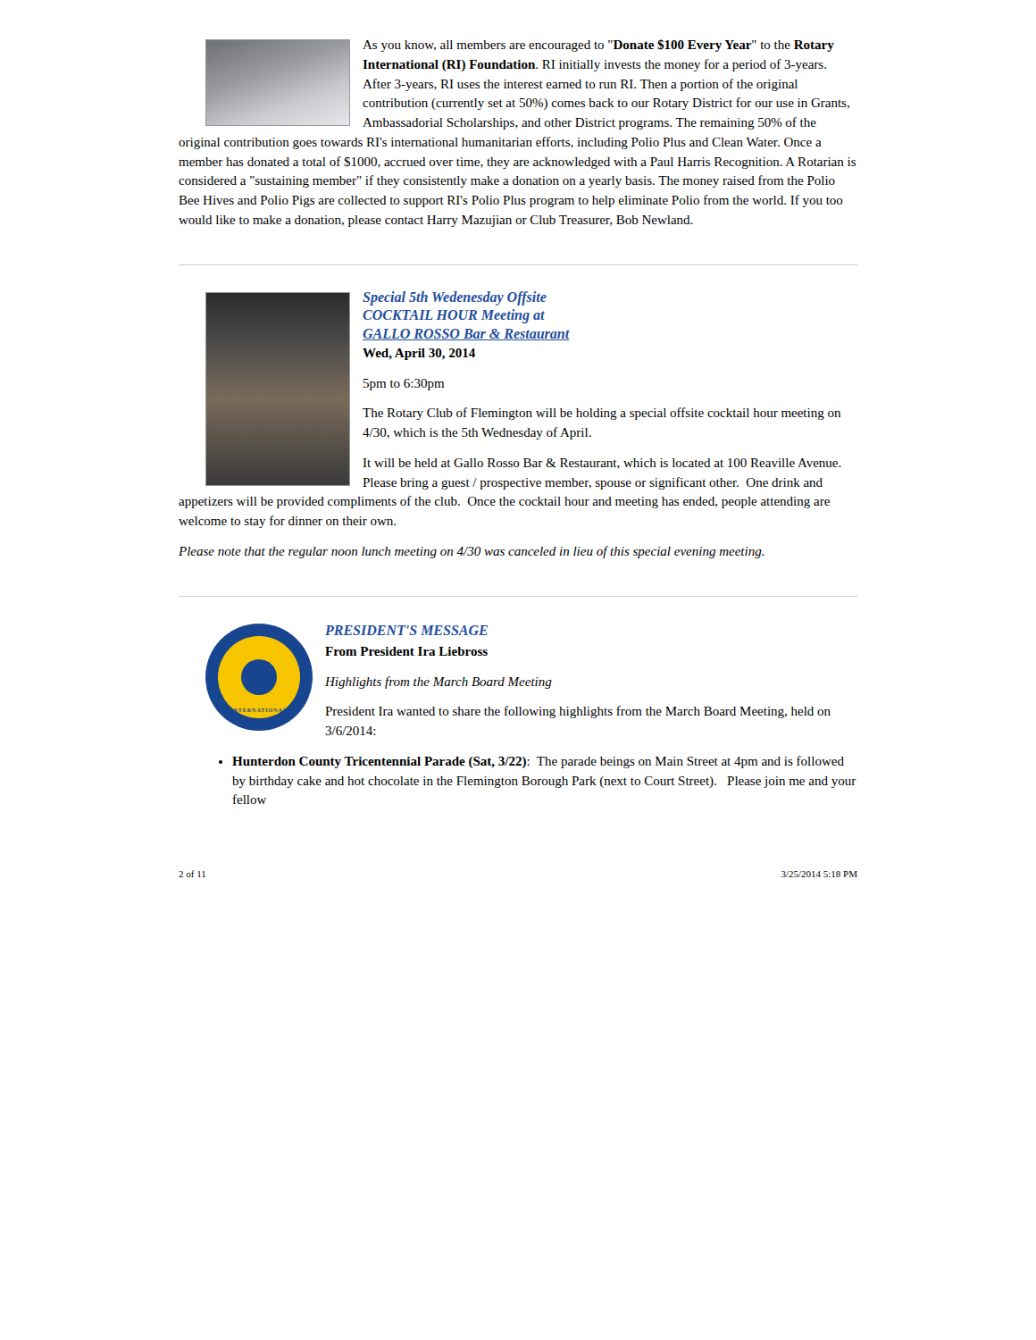As you know, all members are encouraged to "Donate $100 Every Year" to the Rotary International (RI) Foundation. RI initially invests the money for a period of 3-years. After 3-years, RI uses the interest earned to run RI. Then a portion of the original contribution (currently set at 50%) comes back to our Rotary District for our use in Grants, Ambassadorial Scholarships, and other District programs. The remaining 50% of the original contribution goes towards RI's international humanitarian efforts, including Polio Plus and Clean Water. Once a member has donated a total of $1000, accrued over time, they are acknowledged with a Paul Harris Recognition. A Rotarian is considered a "sustaining member" if they consistently make a donation on a yearly basis. The money raised from the Polio Bee Hives and Polio Pigs are collected to support RI's Polio Plus program to help eliminate Polio from the world. If you too would like to make a donation, please contact Harry Mazujian or Club Treasurer, Bob Newland.
Special 5th Wedenesday Offsite
COCKTAIL HOUR Meeting at
GALLO ROSSO Bar & Restaurant
Wed, April 30, 2014
5pm to 6:30pm
The Rotary Club of Flemington will be holding a special offsite cocktail hour meeting on 4/30, which is the 5th Wednesday of April.
It will be held at Gallo Rosso Bar & Restaurant, which is located at 100 Reaville Avenue. Please bring a guest / prospective member, spouse or significant other. One drink and appetizers will be provided compliments of the club. Once the cocktail hour and meeting has ended, people attending are welcome to stay for dinner on their own.
Please note that the regular noon lunch meeting on 4/30 was canceled in lieu of this special evening meeting.
INTERNATIONAL
PRESIDENT'S MESSAGE
From President Ira Liebross
Highlights from the March Board Meeting
President Ira wanted to share the following highlights from the March Board Meeting, held on 3/6/2014:
Hunterdon County Tricentennial Parade (Sat, 3/22): The parade beings on Main Street at 4pm and is followed by birthday cake and hot chocolate in the Flemington Borough Park (next to Court Street). Please join me and your fellow
2 of 11 3/25/2014 5:18 PM